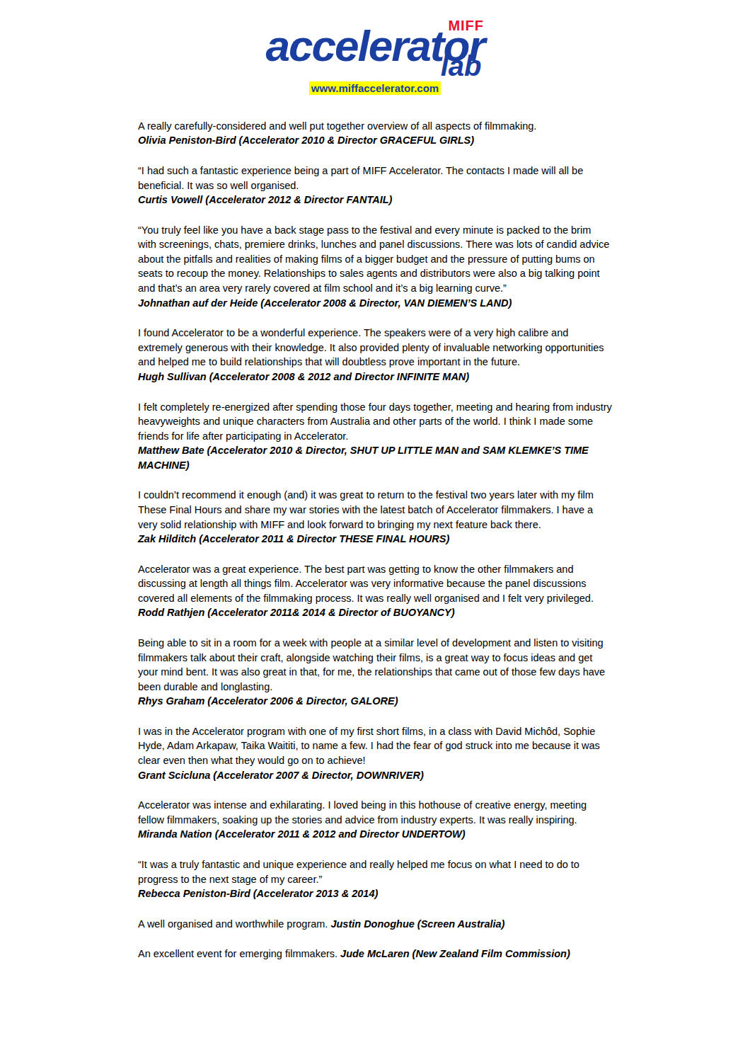MIFF accelerator lab
www.miffaccelerator.com
A really carefully-considered and well put together overview of all aspects of filmmaking.
Olivia Peniston-Bird (Accelerator 2010 & Director GRACEFUL GIRLS)
“I had such a fantastic experience being a part of MIFF Accelerator. The contacts I made will all be beneficial. It was so well organised.
Curtis Vowell (Accelerator 2012 & Director FANTAIL)
“You truly feel like you have a back stage pass to the festival and every minute is packed to the brim with screenings, chats, premiere drinks, lunches and panel discussions. There was lots of candid advice about the pitfalls and realities of making films of a bigger budget and the pressure of putting bums on seats to recoup the money. Relationships to sales agents and distributors were also a big talking point and that’s an area very rarely covered at film school and it’s a big learning curve.”
Johnathan auf der Heide (Accelerator 2008 & Director, VAN DIEMEN’S LAND)
I found Accelerator to be a wonderful experience. The speakers were of a very high calibre and extremely generous with their knowledge. It also provided plenty of invaluable networking opportunities and helped me to build relationships that will doubtless prove important in the future.
Hugh Sullivan (Accelerator 2008 & 2012 and Director INFINITE MAN)
I felt completely re-energized after spending those four days together, meeting and hearing from industry heavyweights and unique characters from Australia and other parts of the world. I think I made some friends for life after participating in Accelerator.
Matthew Bate (Accelerator 2010 & Director, SHUT UP LITTLE MAN and SAM KLEMKE’S TIME MACHINE)
I couldn’t recommend it enough (and) it was great to return to the festival two years later with my film These Final Hours and share my war stories with the latest batch of Accelerator filmmakers. I have a very solid relationship with MIFF and look forward to bringing my next feature back there.
Zak Hilditch (Accelerator 2011 & Director THESE FINAL HOURS)
Accelerator was a great experience. The best part was getting to know the other filmmakers and discussing at length all things film. Accelerator was very informative because the panel discussions covered all elements of the filmmaking process. It was really well organised and I felt very privileged.
Rodd Rathjen (Accelerator 2011& 2014 & Director of BUOYANCY)
Being able to sit in a room for a week with people at a similar level of development and listen to visiting filmmakers talk about their craft, alongside watching their films, is a great way to focus ideas and get your mind bent. It was also great in that, for me, the relationships that came out of those few days have been durable and longlasting.
Rhys Graham (Accelerator 2006 & Director, GALORE)
I was in the Accelerator program with one of my first short films, in a class with David Michôd, Sophie Hyde, Adam Arkapaw, Taika Waititi, to name a few. I had the fear of god struck into me because it was clear even then what they would go on to achieve!
Grant Scicluna (Accelerator 2007 & Director, DOWNRIVER)
Accelerator was intense and exhilarating. I loved being in this hothouse of creative energy, meeting fellow filmmakers, soaking up the stories and advice from industry experts. It was really inspiring.
Miranda Nation (Accelerator 2011 & 2012 and Director UNDERTOW)
“It was a truly fantastic and unique experience and really helped me focus on what I need to do to progress to the next stage of my career.”
Rebecca Peniston-Bird (Accelerator 2013 & 2014)
A well organised and worthwhile program. Justin Donoghue (Screen Australia)
An excellent event for emerging filmmakers. Jude McLaren (New Zealand Film Commission)